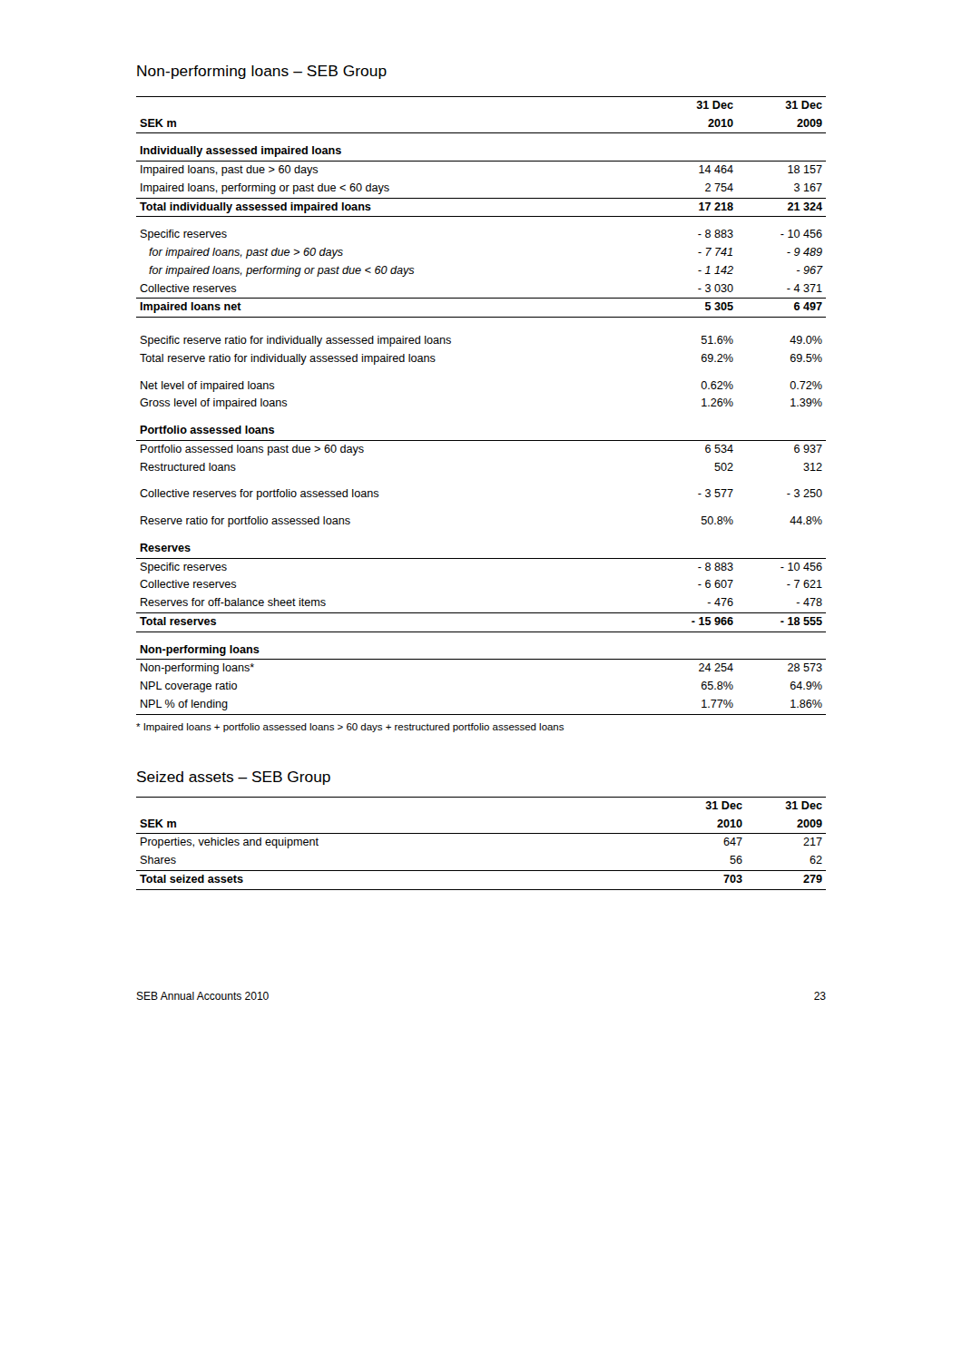Non-performing loans – SEB Group
| | 31 Dec | 31 Dec |
| --- | --- | --- |
| SEK m | 2010 | 2009 |
| Individually assessed impaired loans | | |
| Impaired loans, past due > 60 days | 14 464 | 18 157 |
| Impaired loans, performing or past due < 60 days | 2 754 | 3 167 |
| Total individually assessed impaired loans | 17 218 | 21 324 |
| Specific reserves | - 8 883 | - 10 456 |
| for impaired loans, past due > 60 days | - 7 741 | - 9 489 |
| for impaired loans, performing or past due < 60 days | - 1 142 | - 967 |
| Collective reserves | - 3 030 | - 4 371 |
| Impaired loans net | 5 305 | 6 497 |
| Specific reserve ratio for individually assessed impaired loans | 51.6% | 49.0% |
| Total reserve ratio for individually assessed impaired loans | 69.2% | 69.5% |
| Net level of impaired loans | 0.62% | 0.72% |
| Gross level of impaired loans | 1.26% | 1.39% |
| Portfolio assessed loans | | |
| Portfolio assessed loans past due > 60 days | 6 534 | 6 937 |
| Restructured loans | 502 | 312 |
| Collective reserves for portfolio assessed loans | - 3 577 | - 3 250 |
| Reserve ratio for portfolio assessed loans | 50.8% | 44.8% |
| Reserves | | |
| Specific reserves | - 8 883 | - 10 456 |
| Collective reserves | - 6 607 | - 7 621 |
| Reserves for off-balance sheet items | - 476 | - 478 |
| Total reserves | - 15 966 | - 18 555 |
| Non-performing loans | | |
| Non-performing loans* | 24 254 | 28 573 |
| NPL coverage ratio | 65.8% | 64.9% |
| NPL % of lending | 1.77% | 1.86% |
* Impaired loans + portfolio assessed loans > 60 days + restructured portfolio assessed loans
Seized assets – SEB Group
| | 31 Dec | 31 Dec |
| --- | --- | --- |
| SEK m | 2010 | 2009 |
| Properties, vehicles and equipment | 647 | 217 |
| Shares | 56 | 62 |
| Total seized assets | 703 | 279 |
SEB Annual Accounts 2010 23